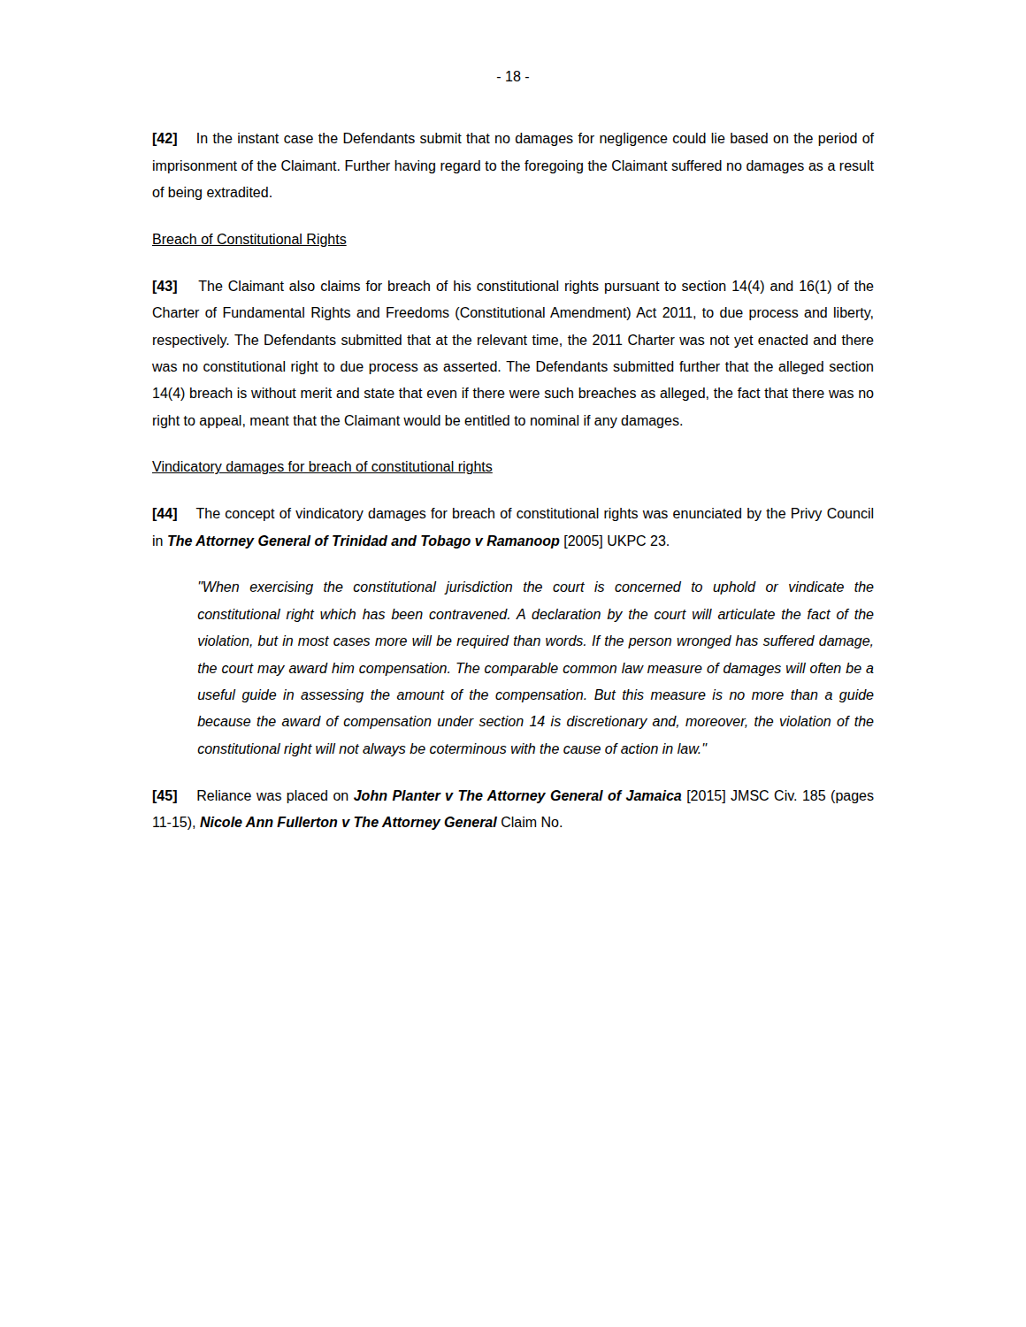- 18 -
[42] In the instant case the Defendants submit that no damages for negligence could lie based on the period of imprisonment of the Claimant. Further having regard to the foregoing the Claimant suffered no damages as a result of being extradited.
Breach of Constitutional Rights
[43] The Claimant also claims for breach of his constitutional rights pursuant to section 14(4) and 16(1) of the Charter of Fundamental Rights and Freedoms (Constitutional Amendment) Act 2011, to due process and liberty, respectively. The Defendants submitted that at the relevant time, the 2011 Charter was not yet enacted and there was no constitutional right to due process as asserted. The Defendants submitted further that the alleged section 14(4) breach is without merit and state that even if there were such breaches as alleged, the fact that there was no right to appeal, meant that the Claimant would be entitled to nominal if any damages.
Vindicatory damages for breach of constitutional rights
[44] The concept of vindicatory damages for breach of constitutional rights was enunciated by the Privy Council in The Attorney General of Trinidad and Tobago v Ramanoop [2005] UKPC 23.
"When exercising the constitutional jurisdiction the court is concerned to uphold or vindicate the constitutional right which has been contravened. A declaration by the court will articulate the fact of the violation, but in most cases more will be required than words. If the person wronged has suffered damage, the court may award him compensation. The comparable common law measure of damages will often be a useful guide in assessing the amount of the compensation. But this measure is no more than a guide because the award of compensation under section 14 is discretionary and, moreover, the violation of the constitutional right will not always be coterminous with the cause of action in law."
[45] Reliance was placed on John Planter v The Attorney General of Jamaica [2015] JMSC Civ. 185 (pages 11-15), Nicole Ann Fullerton v The Attorney General Claim No.